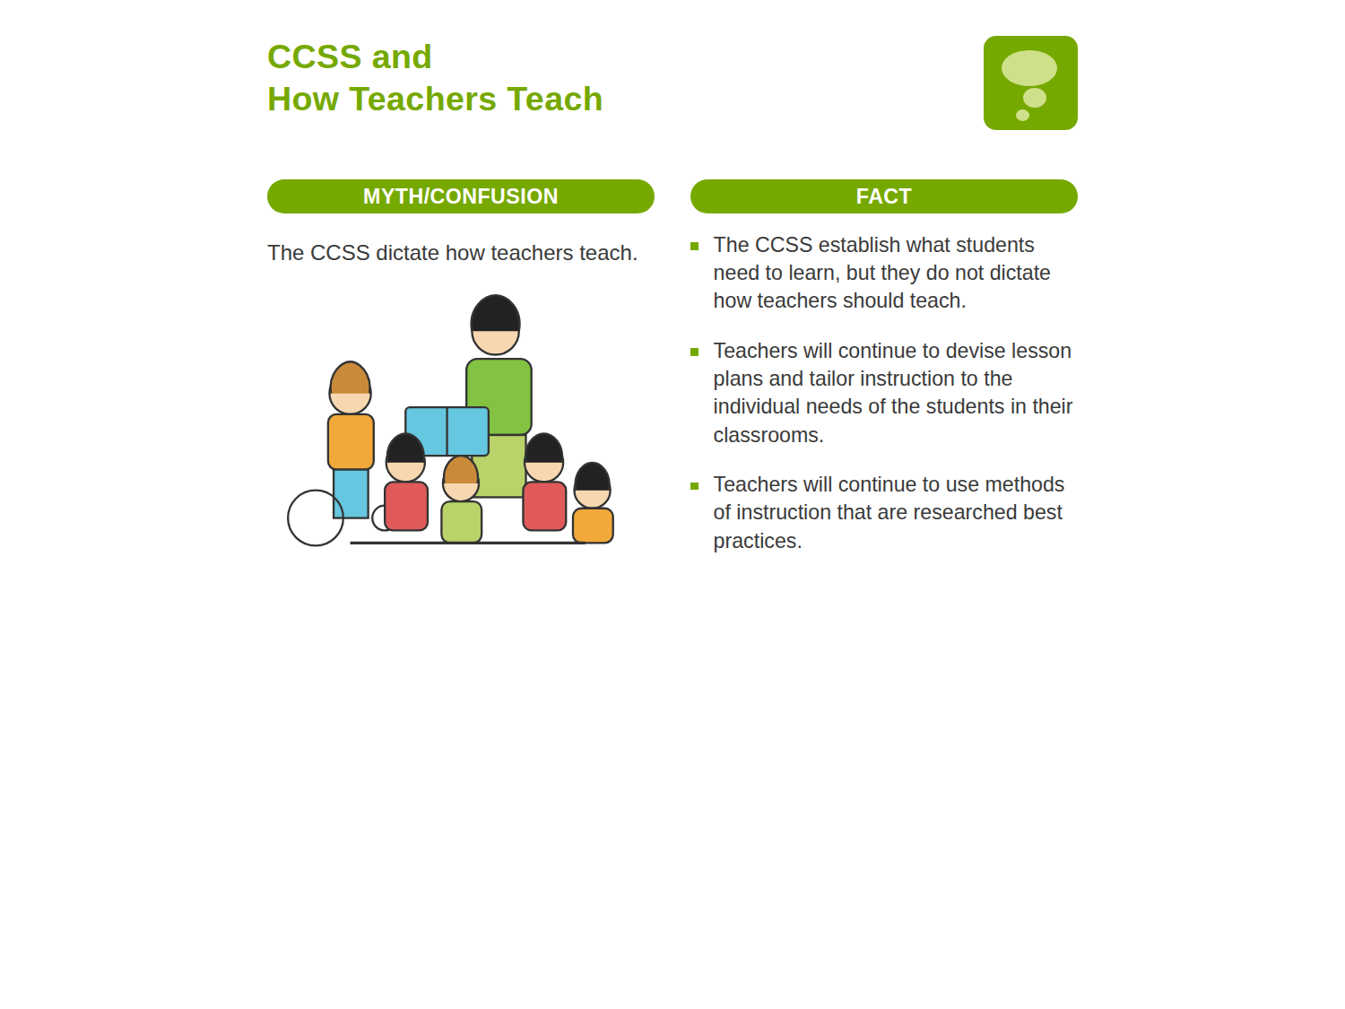CCSS and
How Teachers Teach
MYTH/CONFUSION
The CCSS dictate how teachers teach.
FACT
The CCSS establish what students need to learn, but they do not dictate how teachers should teach.
Teachers will continue to devise lesson plans and tailor instruction to the individual needs of the students in their classrooms.
Teachers will continue to use methods of instruction that are researched best practices.